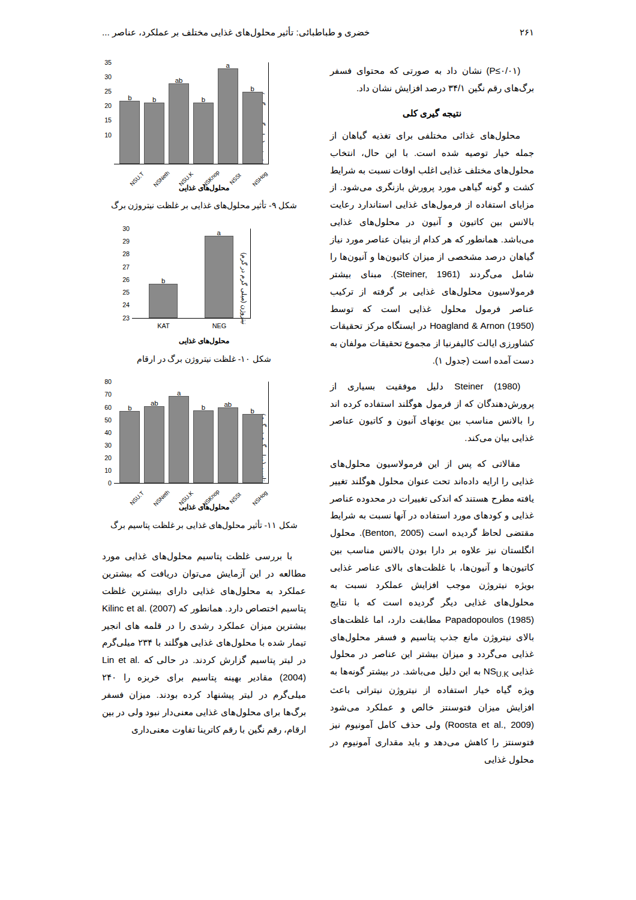۲۶۱
خضری و طباطبائی: تأثیر محلول‌های غذایی مختلف بر عملکرد، عناصر ...
(P≤۰/۰۱) نشان داد به صورتی که محتوای فسفر برگ‌های رقم نگین ۳۴/۱ درصد افزایش نشان داد.
نتیجه گیری کلی
محلول‌های غذائی مختلفی برای تغذیه گیاهان از جمله خیار توصیه شده است. با این حال، انتخاب محلول‌های مختلف غذایی اغلب اوقات نسبت به شرایط کشت و گونه گیاهی مورد پرورش بازنگری می‌شود. از مزایای استفاده از فرمول‌های غذایی استاندارد رعایت بالانس بین کاتیون و آنیون در محلول‌های غذایی می‌باشد. همانطور که هر کدام از بنیان عناصر مورد نیاز گیاهان درصد مشخصی از میزان کاتیون‌ها و آنیون‌ها را شامل می‌گردند (Steiner, 1961). مبنای بیشتر فرمولاسیون محلول‌های غذایی بر گرفته از ترکیب عناصر فرمول محلول غذایی است که توسط Hoagland & Arnon (1950) در ایستگاه مرکز تحقیقات کشاورزی ایالت کالیفرنیا از مجموع تحقیقات مولفان به دست آمده است (جدول ۱).
Steiner (1980) دلیل موفقیت بسیاری از پرورش‌دهندگان که از فرمول هوگلند استفاده کرده اند را بالانس مناسب بین یونهای آنیون و کاتیون عناصر غذایی بیان می‌کند.
مقالاتی که پس از این فرمولاسیون محلول‌های غذایی را ارایه داده‌اند تحت عنوان محلول هوگلند تغییر یافته مطرح هستند که اندکی تغییرات در محدوده عناصر غذایی و کودهای مورد استفاده در آنها نسبت به شرایط مقتضی لحاظ گردیده است (Benton, 2005). محلول انگلستان نیز علاوه بر دارا بودن بالانس مناسب بین کاتیون‌ها و آنیون‌ها، با غلظت‌های بالای عناصر غذایی بویژه نیتروژن موجب افزایش عملکرد نسبت به محلول‌های غذایی دیگر گردیده است که با نتایج Papadopoulos (1985) مطابقت دارد، اما غلظت‌های بالای نیتروژن مانع جذب پتاسیم و فسفر محلول‌های غذایی می‌گردد و میزان بیشتر این عناصر در محلول غذایی NSU.K به این دلیل می‌باشد. در بیشتر گونه‌ها به ویژه گیاه خیار استفاده از نیتروژن نیتراتی باعث افزایش میزان فتوسنتز خالص و عملکرد می‌شود (Roosta et al., 2009) ولی حذف کامل آمونیوم نیز فتوسنتز را کاهش می‌دهد و باید مقداری آمونیوم در محلول غذایی
نیتروژن (میلی گرم در گرم)
35 30 25 20 15 10
b
a
b
ab
b
b
NSHog NSSt NSKnop NSU.K NSNeth NSU.T
محلول‌های غذایی
شکل ۹- تأثیر محلول‌های غذایی بر غلظت نیتروژن برگ
نیتروژن (میلی گرم در گرم)
30 29 28 27 26 25 24 23
a
b
NEG KAT
محلول‌های غذایی
شکل ۱۰- غلظت نیتروژن برگ در ارقام
پتاسیم (میلی گرم در گرم)
80 70 60 50 40 30 20 10 0
b
ab
b
a
ab
b
NSHog NSSt NSKnop NSU.K NSNeth NSU.T
محلول‌های غذایی
شکل ۱۱- تأثیر محلول‌های غذایی بر غلظت پتاسیم برگ
با بررسی غلظت پتاسیم محلول‌های غذایی مورد مطالعه در این آزمایش می‌توان دریافت که بیشترین عملکرد به محلول‌های غذایی دارای بیشترین غلظت پتاسیم اختصاص دارد. همانطور که Kilinc et al. (2007) بیشترین میزان عملکرد رشدی را در قلمه های انجیر تیمار شده با محلول‌های غذایی هوگلند با ۲۳۴ میلی‌گرم در لیتر پتاسیم گزارش کردند. در حالی که Lin et al. (2004) مقادیر بهینه پتاسیم برای خربزه را ۲۴۰ میلی‌گرم در لیتر پیشنهاد کرده بودند. میزان فسفر برگ‌ها برای محلول‌های غذایی معنی‌دار نبود ولی در بین ارقام، رقم نگین با رقم کاترینا تفاوت معنی‌داری